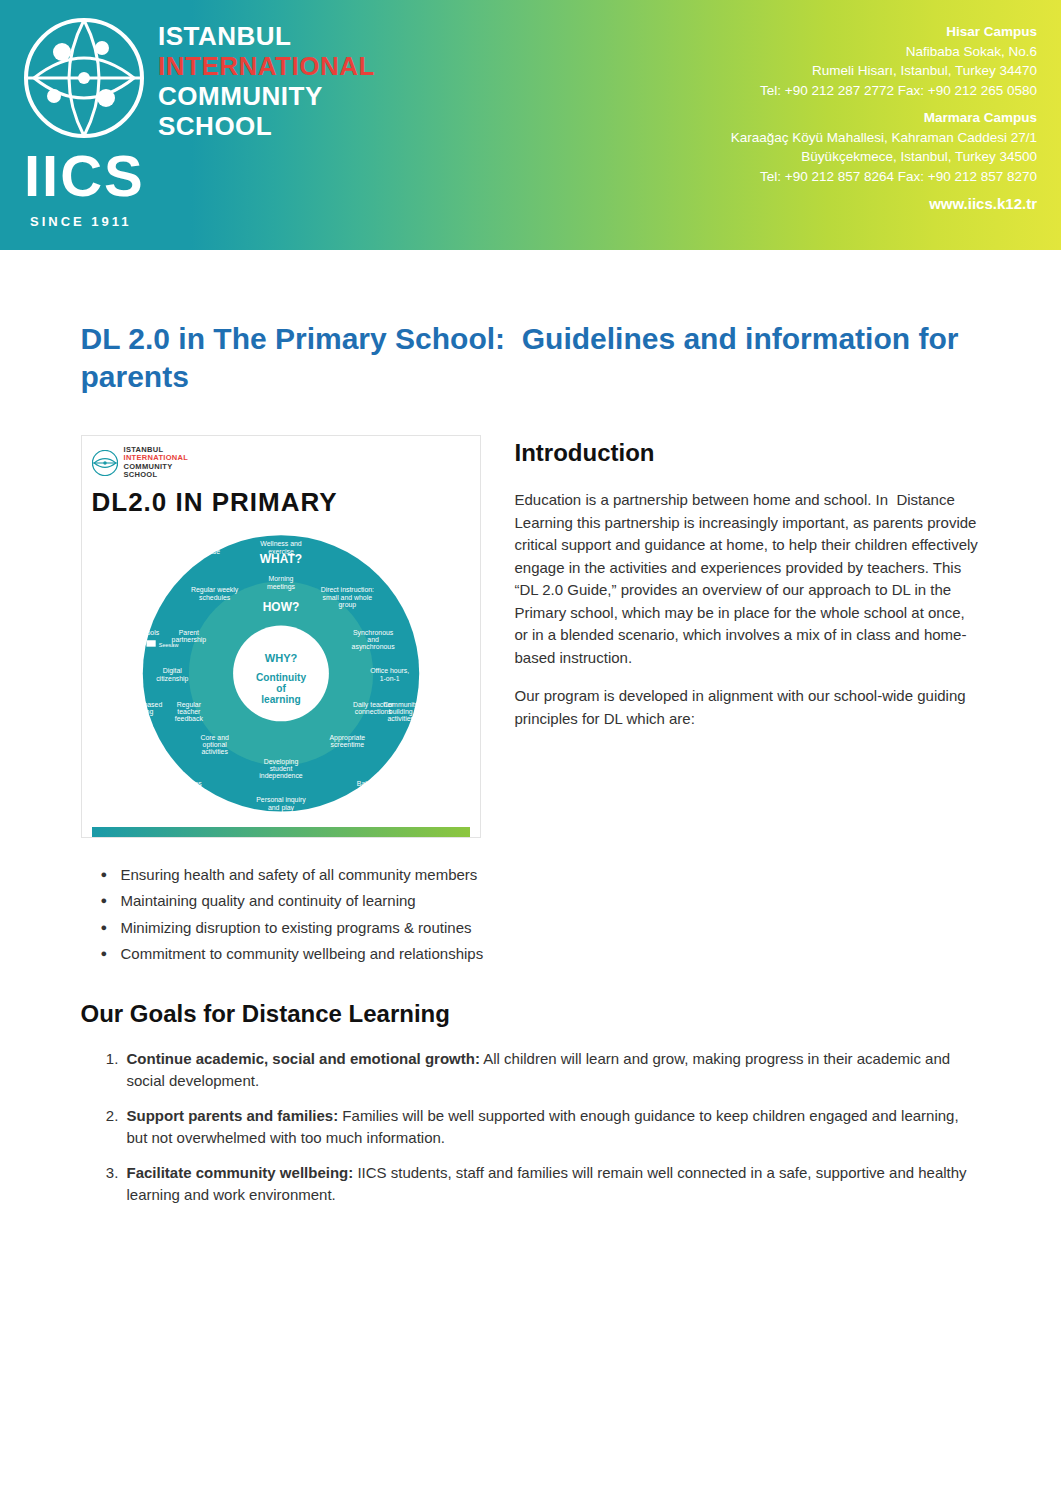ISTANBUL INTERNATIONAL COMMUNITY SCHOOL
Hisar Campus Nafibaba Sokak, No.6
Rumeli Hisarı, Istanbul, Turkey 34470
Tel: +90 212 287 2772 Fax: +90 212 265 0580 Marmara Campus Karaağaç Köyü Mahallesi, Kahraman Caddesi 27/1
Büyükçekmece, Istanbul, Turkey 34500
Tel: +90 212 857 8264 Fax: +90 212 857 8270
www.iics.k12.tr
IICS
SINCE 1911
DL 2.0 in The Primary School: Guidelines and information for parents
ISTANBUL INTERNATIONAL COMMUNITY SCHOOL
DL2.0 IN PRIMARY
WHAT? HOW? WHY? Continuity of learning Morningmeetings Direct instruction:small and wholegroup Synchronousandasynchronous Office hours,1-on-1 Daily teacherconnections Appropriatescreentime Developingstudentindependence Core andoptionalactivities Regularteacherfeedback Digitalcitizenship Parentpartnership Regular weeklyschedules Wellness andexercise Communitybuildingactivities Independenttasks Balance ofcontentand skillsdevelopment Personal inquiryand play Resources(online andschool-provided) Specialistlessons Project-basedlearning Online tools Wellness andexercise Seesaw
Introduction
Education is a partnership between home and school. In Distance Learning this partnership is increasingly important, as parents provide critical support and guidance at home, to help their children effectively engage in the activities and experiences provided by teachers. This “DL 2.0 Guide,” provides an overview of our approach to DL in the Primary school, which may be in place for the whole school at once, or in a blended scenario, which involves a mix of in class and home-based instruction.
Our program is developed in alignment with our school-wide guiding principles for DL which are:
Ensuring health and safety of all community members
Maintaining quality and continuity of learning
Minimizing disruption to existing programs & routines
Commitment to community wellbeing and relationships
Our Goals for Distance Learning
Continue academic, social and emotional growth: All children will learn and grow, making progress in their academic and social development.
Support parents and families: Families will be well supported with enough guidance to keep children engaged and learning, but not overwhelmed with too much information.
Facilitate community wellbeing: IICS students, staff and families will remain well connected in a safe, supportive and healthy learning and work environment.